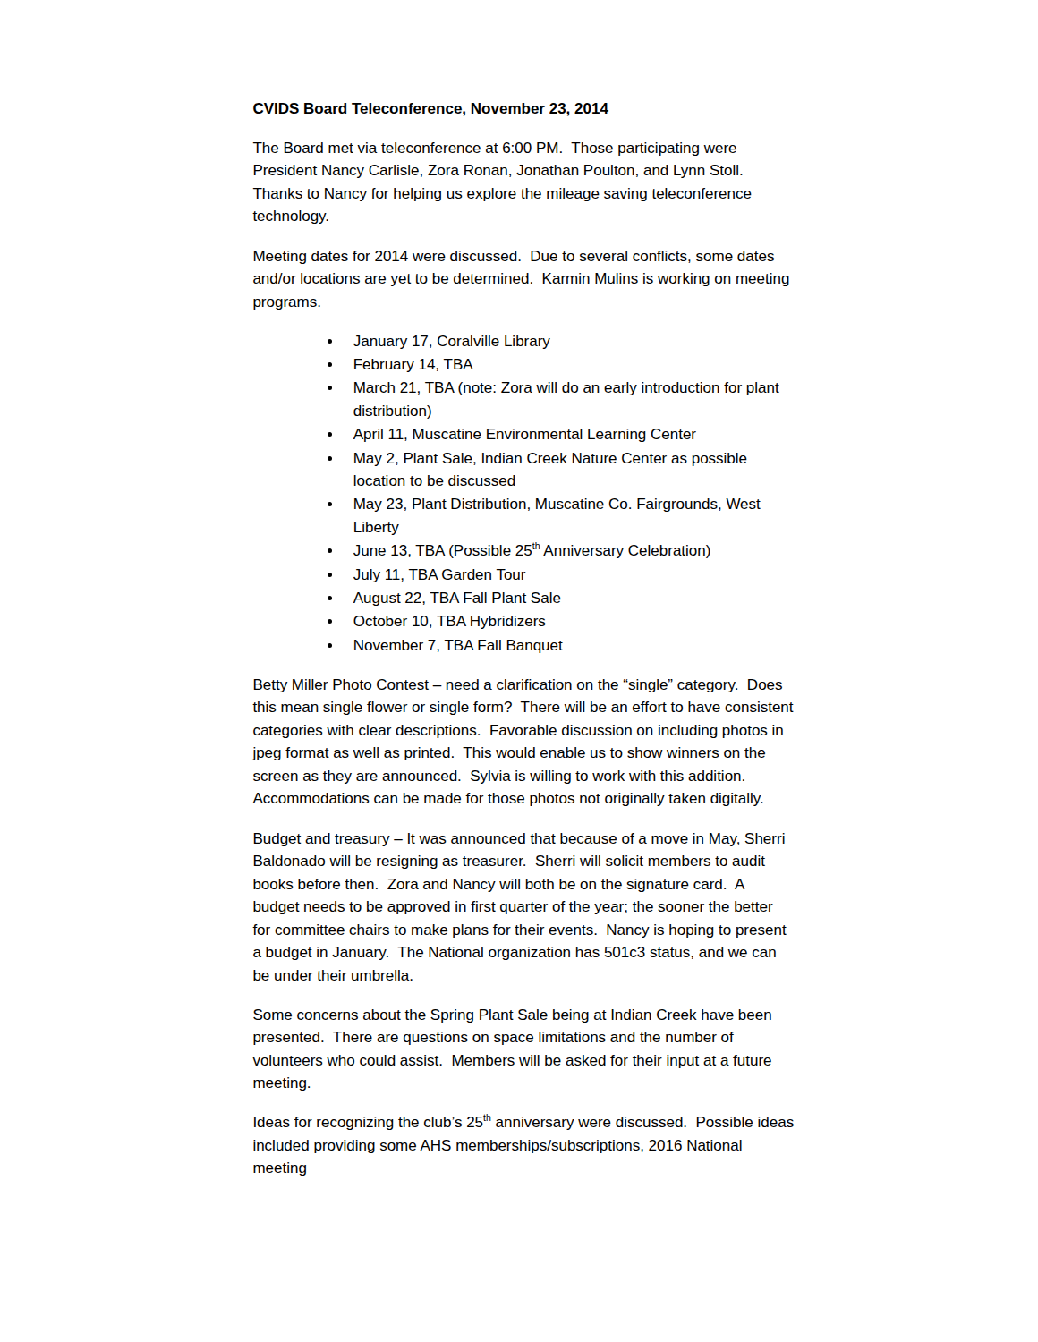CVIDS Board Teleconference, November 23, 2014
The Board met via teleconference at 6:00 PM. Those participating were President Nancy Carlisle, Zora Ronan, Jonathan Poulton, and Lynn Stoll. Thanks to Nancy for helping us explore the mileage saving teleconference technology.
Meeting dates for 2014 were discussed. Due to several conflicts, some dates and/or locations are yet to be determined. Karmin Mulins is working on meeting programs.
January 17, Coralville Library
February 14, TBA
March 21, TBA (note: Zora will do an early introduction for plant distribution)
April 11, Muscatine Environmental Learning Center
May 2, Plant Sale, Indian Creek Nature Center as possible location to be discussed
May 23, Plant Distribution, Muscatine Co. Fairgrounds, West Liberty
June 13, TBA (Possible 25th Anniversary Celebration)
July 11, TBA Garden Tour
August 22, TBA Fall Plant Sale
October 10, TBA Hybridizers
November 7, TBA Fall Banquet
Betty Miller Photo Contest – need a clarification on the “single” category. Does this mean single flower or single form? There will be an effort to have consistent categories with clear descriptions. Favorable discussion on including photos in jpeg format as well as printed. This would enable us to show winners on the screen as they are announced. Sylvia is willing to work with this addition. Accommodations can be made for those photos not originally taken digitally.
Budget and treasury – It was announced that because of a move in May, Sherri Baldonado will be resigning as treasurer. Sherri will solicit members to audit books before then. Zora and Nancy will both be on the signature card. A budget needs to be approved in first quarter of the year; the sooner the better for committee chairs to make plans for their events. Nancy is hoping to present a budget in January. The National organization has 501c3 status, and we can be under their umbrella.
Some concerns about the Spring Plant Sale being at Indian Creek have been presented. There are questions on space limitations and the number of volunteers who could assist. Members will be asked for their input at a future meeting.
Ideas for recognizing the club’s 25th anniversary were discussed. Possible ideas included providing some AHS memberships/subscriptions, 2016 National meeting